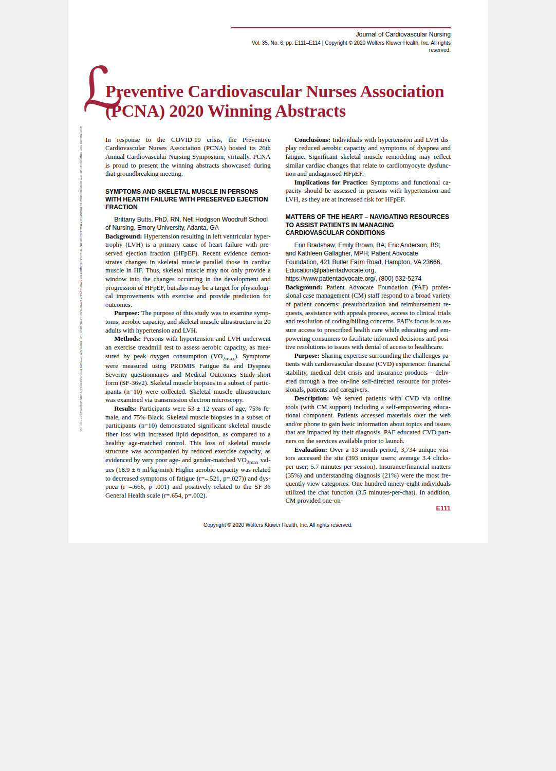Downloaded from https://journals.lww.com/jcnjournal by BhDMf5ePHKav1zEoum1tQfN4a+kJLhEZgbsIHo4XMi0hCywCX1AWnYQp/IIQrHD3gUrFtD4tjSfoVQZMRMwOWTHeUAXkemrZ7yverfy3BOvfSZdA== on 10/27/2020
Journal of Cardiovascular Nursing
Vol. 35, No. 6, pp. E111–E114 | Copyright © 2020 Wolters Kluwer Health, Inc. All rights reserved.
ℒ
Preventive Cardiovascular Nurses Association
(PCNA) 2020 Winning Abstracts
In response to the COVID-19 crisis, the Preventive Cardiovascular Nurses Association (PCNA) hosted its 26th Annual Cardiovascular Nursing Symposium, virtually. PCNA is proud to present the winning abstracts showcased during that groundbreaking meeting.
Symptoms and Skeletal Muscle in Persons with Hearth Failure with Preserved Ejection Fraction
Brittany Butts, PhD, RN, Nell Hodgson Woodruff School of Nursing, Emory University, Atlanta, GA
Background: Hypertension resulting in left ventricular hypertrophy (LVH) is a primary cause of heart failure with preserved ejection fraction (HFpEF). Recent evidence demonstrates changes in skeletal muscle parallel those in cardiac muscle in HF. Thus, skeletal muscle may not only provide a window into the changes occurring in the development and progression of HFpEF, but also may be a target for physiological improvements with exercise and provide prediction for outcomes.
Purpose: The purpose of this study was to examine symptoms, aerobic capacity, and skeletal muscle ultrastructure in 20 adults with hypertension and LVH.
Methods: Persons with hypertension and LVH underwent an exercise treadmill test to assess aerobic capacity, as measured by peak oxygen consumption (VO2max). Symptoms were measured using PROMIS Fatigue 8a and Dyspnea Severity questionnaires and Medical Outcomes Study-short form (SF-36v2). Skeletal muscle biopsies in a subset of participants (n=10) were collected. Skeletal muscle ultrastructure was examined via transmission electron microscopy.
Results: Participants were 53 ± 12 years of age, 75% female, and 75% Black. Skeletal muscle biopsies in a subset of participants (n=10) demonstrated significant skeletal muscle fiber loss with increased lipid deposition, as compared to a healthy age-matched control. This loss of skeletal muscle structure was accompanied by reduced exercise capacity, as evidenced by very poor age- and gender-matched VO2max values (18.9 ± 6 ml/kg/min). Higher aerobic capacity was related to decreased symptoms of fatigue (r=–.521, p=.027)) and dyspnea (r=–.666, p=.001) and positively related to the SF-36 General Health scale (r=.654, p=.002).
Conclusions: Individuals with hypertension and LVH display reduced aerobic capacity and symptoms of dyspnea and fatigue. Significant skeletal muscle remodeling may reflect similar cardiac changes that relate to cardiomyocyte dysfunction and undiagnosed HFpEF.
Implications for Practice: Symptoms and functional capacity should be assessed in persons with hypertension and LVH, as they are at increased risk for HFpEF.
Matters of the Heart – Navigating Resources to Assist Patients in Managing Cardiovascular Conditions
Erin Bradshaw; Emily Brown, BA; Eric Anderson, BS; and Kathleen Gallagher, MPH; Patient Advocate Foundation, 421 Butler Farm Road, Hampton, VA 23666, Education@patientadvocate.org, https://www.patientadvocate.org/, (800) 532-5274
Background: Patient Advocate Foundation (PAF) professional case management (CM) staff respond to a broad variety of patient concerns: preauthorization and reimbursement requests, assistance with appeals process, access to clinical trials and resolution of coding/billing concerns. PAF’s focus is to assure access to prescribed health care while educating and empowering consumers to facilitate informed decisions and positive resolutions to issues with denial of access to healthcare.
Purpose: Sharing expertise surrounding the challenges patients with cardiovascular disease (CVD) experience: financial stability, medical debt crisis and insurance products - delivered through a free on-line self-directed resource for professionals, patients and caregivers.
Description: We served patients with CVD via online tools (with CM support) including a self-empowering educational component. Patients accessed materials over the web and/or phone to gain basic information about topics and issues that are impacted by their diagnosis. PAF educated CVD partners on the services available prior to launch.
Evaluation: Over a 13-month period, 3,734 unique visitors accessed the site (393 unique users; average 3.4 clicks-per-user; 5.7 minutes-per-session). Insurance/financial matters (35%) and understanding diagnosis (21%) were the most frequently view categories. One hundred ninety-eight individuals utilized the chat function (3.5 minutes-per-chat). In addition, CM provided one-on-
E111
Copyright © 2020 Wolters Kluwer Health, Inc. All rights reserved.